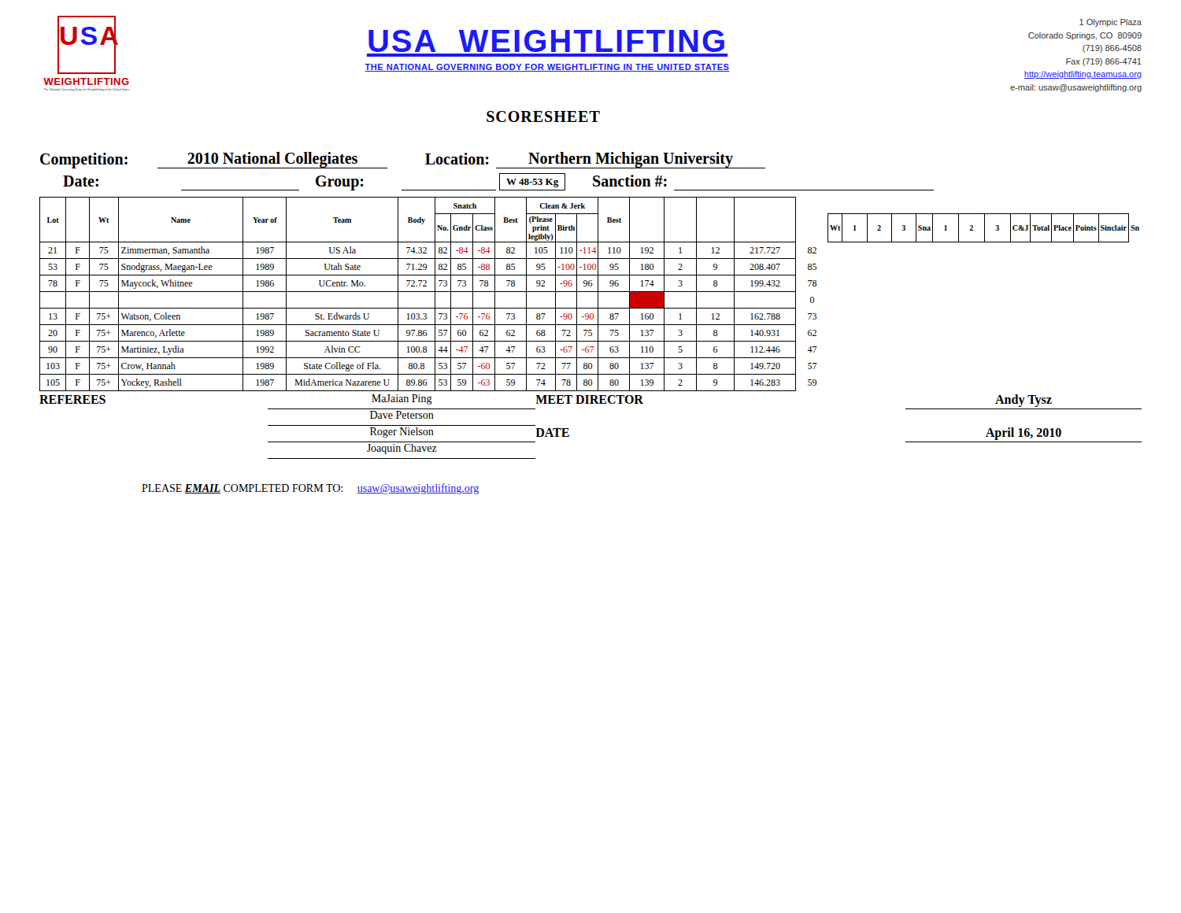USA
WEIGHTLIFTING
The National Governing Body for Weightlifting in the United States
USA WEIGHTLIFTING
THE NATIONAL GOVERNING BODY FOR WEIGHTLIFTING IN THE UNITED STATES
1 Olympic Plaza
Colorado Springs, CO 80909
(719) 866-4508
Fax (719) 866-4741
http://weightlifting.teamusa.org
e-mail: usaw@usaweightlifting.org
SCORESHEET
Competition:
2010 National Collegiates
Location:
Northern Michigan University
Date:
Group:
W 48-53 Kg
Sanction #:
| Lot | | Wt | Name | Year of | Team | Body | Snatch | Best | Clean & Jerk | Best | | | | | |
| --- | --- | --- | --- | --- | --- | --- | --- | --- | --- | --- | --- | --- | --- | --- | --- |
| No. | Gndr | Class | (Please print legibly) | Birth | | Wt | 1 | 2 | 3 | Sna | 1 | 2 | 3 | C&J | Total | Place | Points | Sinclair | Sn |
| 21 | F | 75 | Zimmerman, Samantha | 1987 | US Ala | 74.32 | 82 | -84 | -84 | 82 | 105 | 110 | -114 | 110 | 192 | 1 | 12 | 217.727 | 82 |
| 53 | F | 75 | Snodgrass, Maegan-Lee | 1989 | Utah Sate | 71.29 | 82 | 85 | -88 | 85 | 95 | -100 | -100 | 95 | 180 | 2 | 9 | 208.407 | 85 |
| 78 | F | 75 | Maycock, Whitnee | 1986 | UCentr. Mo. | 72.72 | 73 | 73 | 78 | 78 | 92 | -96 | 96 | 96 | 174 | 3 | 8 | 199.432 | 78 |
| | | | | | | | | | | | | | | | | | | | 0 |
| 13 | F | 75+ | Watson, Coleen | 1987 | St. Edwards U | 103.3 | 73 | -76 | -76 | 73 | 87 | -90 | -90 | 87 | 160 | 1 | 12 | 162.788 | 73 |
| 20 | F | 75+ | Marenco, Arlette | 1989 | Sacramento State U | 97.86 | 57 | 60 | 62 | 62 | 68 | 72 | 75 | 75 | 137 | 3 | 8 | 140.931 | 62 |
| 90 | F | 75+ | Martiniez, Lydia | 1992 | Alvin CC | 100.8 | 44 | -47 | 47 | 47 | 63 | -67 | -67 | 63 | 110 | 5 | 6 | 112.446 | 47 |
| 103 | F | 75+ | Crow, Hannah | 1989 | State College of Fla. | 80.8 | 53 | 57 | -60 | 57 | 72 | 77 | 80 | 80 | 137 | 3 | 8 | 149.720 | 57 |
| 105 | F | 75+ | Yockey, Rashell | 1987 | MidAmerica Nazarene U | 89.86 | 53 | 59 | -63 | 59 | 74 | 78 | 80 | 80 | 139 | 2 | 9 | 146.283 | 59 |
| REFEREES | MaJaian Ping | MEET DIRECTOR | Andy Tysz |
| | Dave Peterson | | |
| | Roger Nielson | DATE | April 16, 2010 |
| | Joaquin Chavez | | |
PLEASE EMAIL COMPLETED FORM TO: usaw@usaweightlifting.org